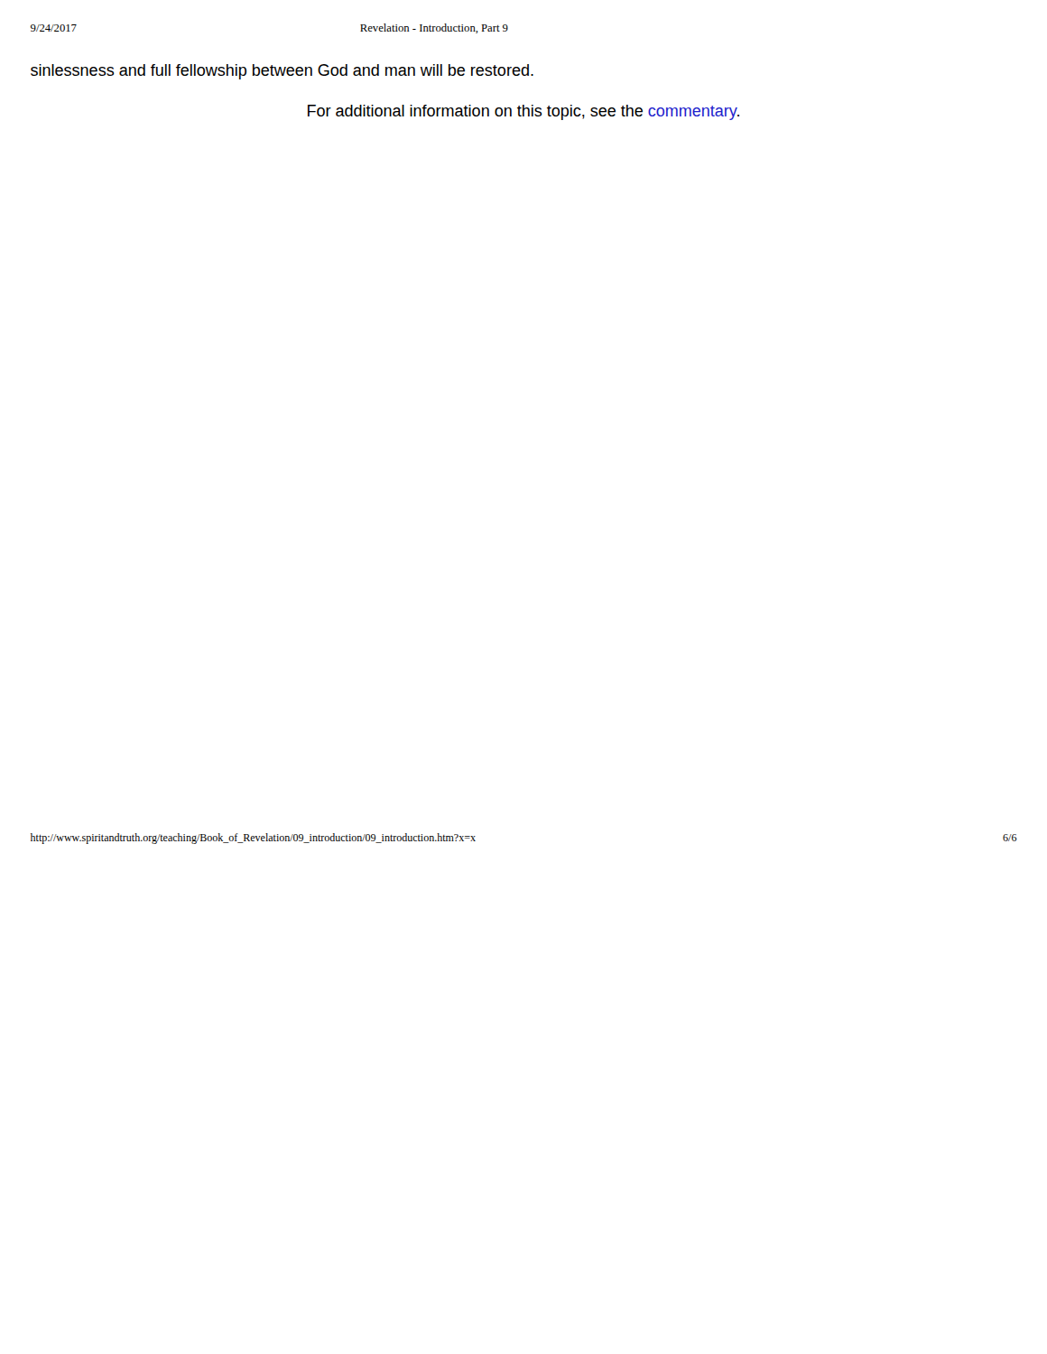9/24/2017
Revelation - Introduction, Part 9
sinlessness and full fellowship between God and man will be restored.
For additional information on this topic, see the commentary.
http://www.spiritandtruth.org/teaching/Book_of_Revelation/09_introduction/09_introduction.htm?x=x
6/6